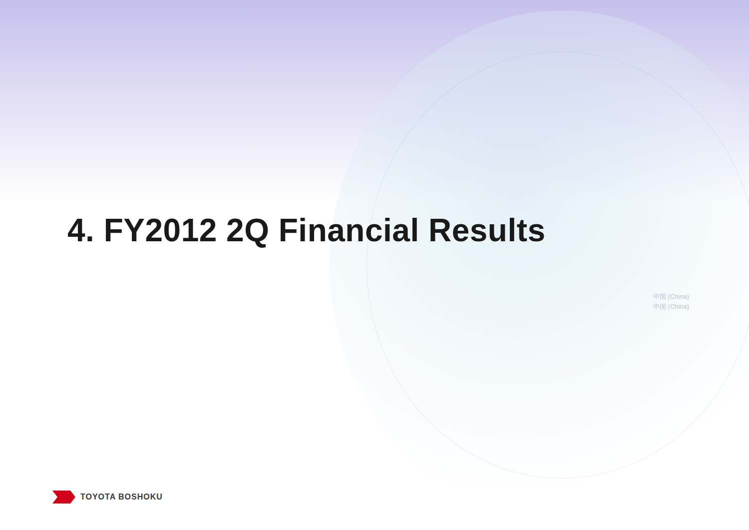4. FY2012 2Q Financial Results
中国 (China)
中国 (China)
TOYOTA BOSHOKU